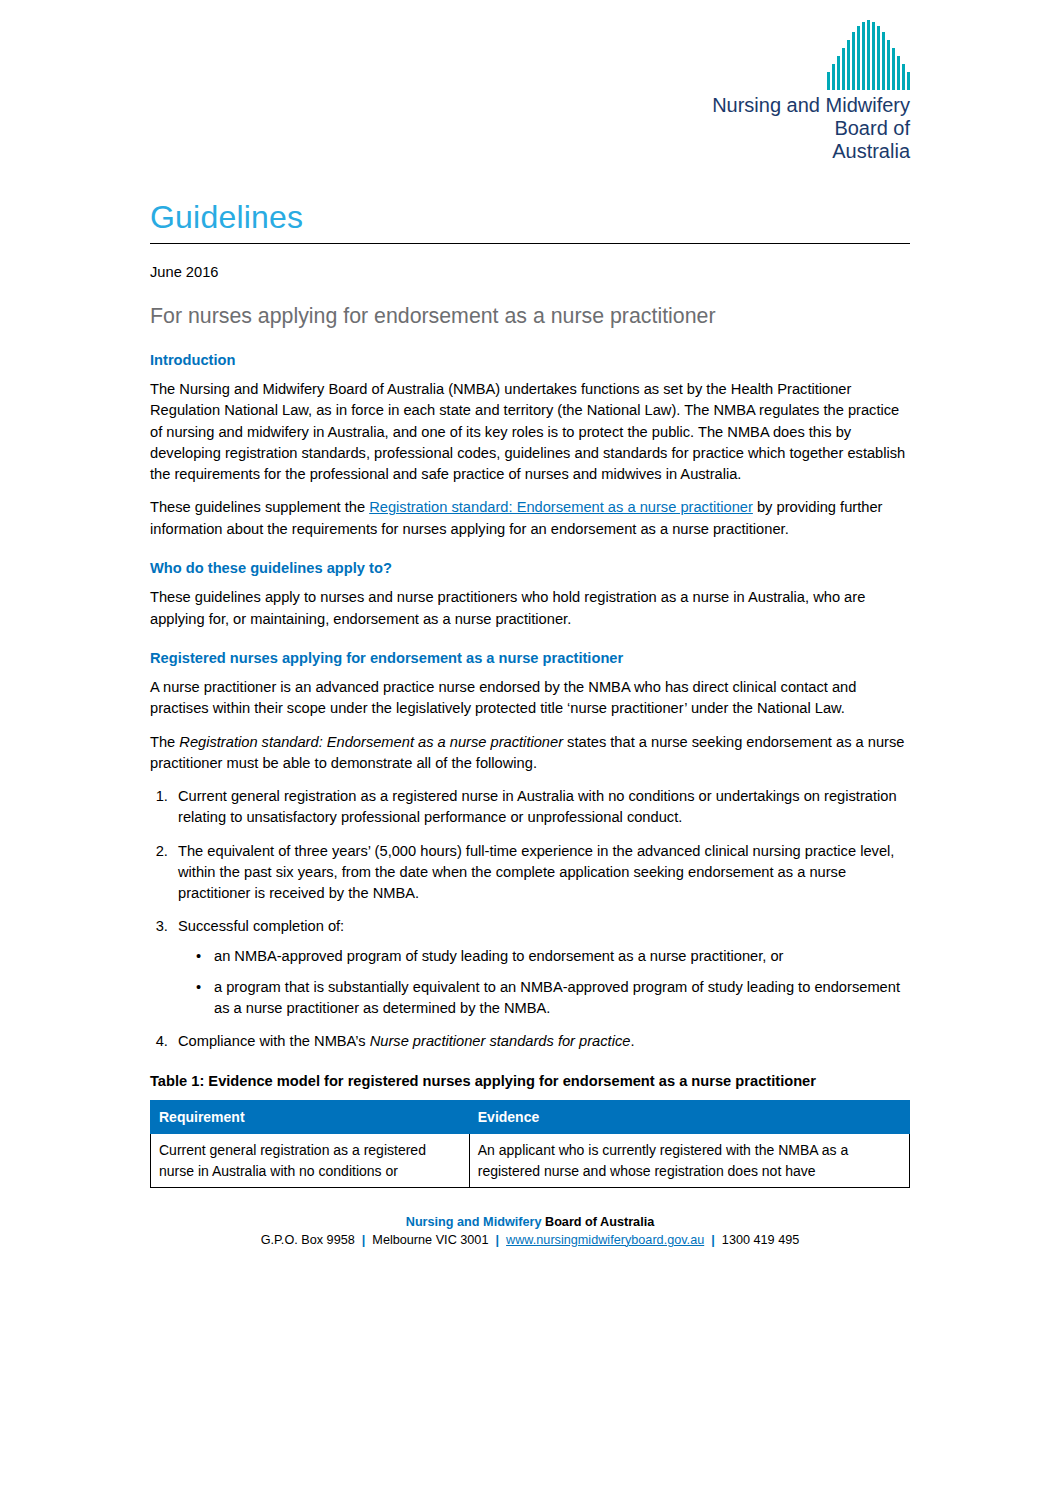Nursing and Midwifery Board of Australia
Guidelines
June 2016
For nurses applying for endorsement as a nurse practitioner
Introduction
The Nursing and Midwifery Board of Australia (NMBA) undertakes functions as set by the Health Practitioner Regulation National Law, as in force in each state and territory (the National Law). The NMBA regulates the practice of nursing and midwifery in Australia, and one of its key roles is to protect the public. The NMBA does this by developing registration standards, professional codes, guidelines and standards for practice which together establish the requirements for the professional and safe practice of nurses and midwives in Australia.
These guidelines supplement the Registration standard: Endorsement as a nurse practitioner by providing further information about the requirements for nurses applying for an endorsement as a nurse practitioner.
Who do these guidelines apply to?
These guidelines apply to nurses and nurse practitioners who hold registration as a nurse in Australia, who are applying for, or maintaining, endorsement as a nurse practitioner.
Registered nurses applying for endorsement as a nurse practitioner
A nurse practitioner is an advanced practice nurse endorsed by the NMBA who has direct clinical contact and practises within their scope under the legislatively protected title ‘nurse practitioner’ under the National Law.
The Registration standard: Endorsement as a nurse practitioner states that a nurse seeking endorsement as a nurse practitioner must be able to demonstrate all of the following.
Current general registration as a registered nurse in Australia with no conditions or undertakings on registration relating to unsatisfactory professional performance or unprofessional conduct.
The equivalent of three years’ (5,000 hours) full-time experience in the advanced clinical nursing practice level, within the past six years, from the date when the complete application seeking endorsement as a nurse practitioner is received by the NMBA.
Successful completion of:
an NMBA-approved program of study leading to endorsement as a nurse practitioner, or
a program that is substantially equivalent to an NMBA-approved program of study leading to endorsement as a nurse practitioner as determined by the NMBA.
Compliance with the NMBA’s Nurse practitioner standards for practice.
Table 1: Evidence model for registered nurses applying for endorsement as a nurse practitioner
| Requirement | Evidence |
| --- | --- |
| Current general registration as a registered nurse in Australia with no conditions or | An applicant who is currently registered with the NMBA as a registered nurse and whose registration does not have |
Nursing and Midwifery Board of Australia
G.P.O. Box 9958 | Melbourne VIC 3001 | www.nursingmidwiferyboard.gov.au | 1300 419 495